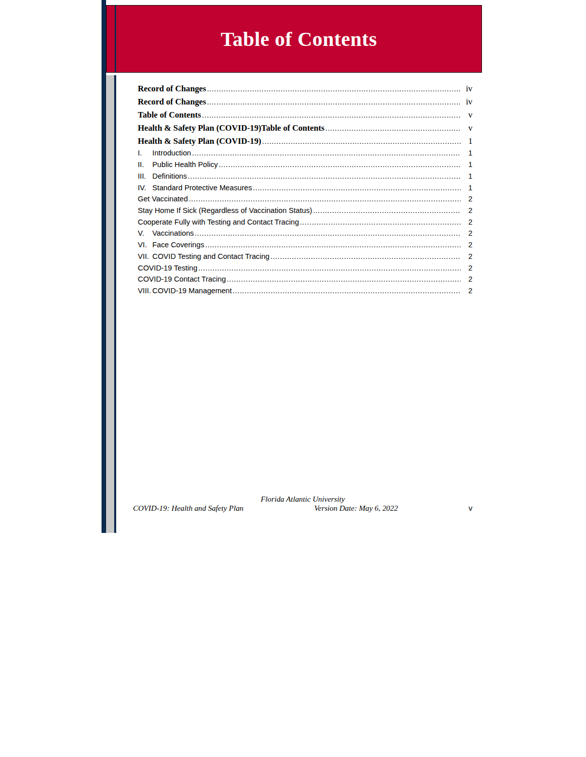Table of Contents
Record of Changes ................................................................................................................................................. iv
Record of Changes ................................................................................................................................................. iv
Table of Contents ................................................................................................................................................... v
Health & Safety Plan (COVID-19)Table of Contents ......................................................................................... v
Health & Safety Plan (COVID-19) ......................................................................................................................... 1
I. Introduction ................................................................................................................................................. 1
II. Public Health Policy ....................................................................................................................................... 1
III. Definitions ................................................................................................................................................. 1
IV. Standard Protective Measures ..................................................................................................................... 1
Get Vaccinated ................................................................................................................................................. 2
Stay Home If Sick (Regardless of Vaccination Status) ............................................................................. 2
Cooperate Fully with Testing and Contact Tracing ................................................................................. 2
V. Vaccinations ............................................................................................................................................. 2
VI. Face Coverings ............................................................................................................................................. 2
VII. COVID Testing and Contact Tracing ............................................................................................................. 2
COVID-19 Testing ............................................................................................................................................. 2
COVID-19 Contact Tracing ............................................................................................................................. 2
VIII. COVID-19 Management ............................................................................................................................. 2
Florida Atlantic University
COVID-19: Health and Safety Plan Version Date: May 6, 2022 v